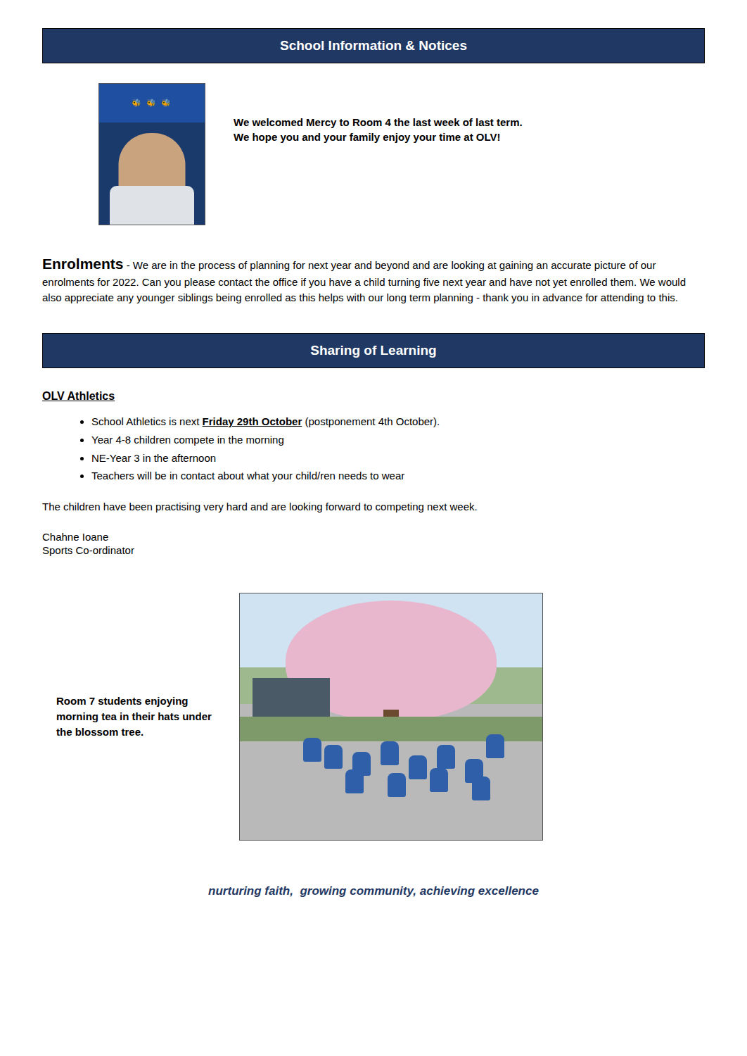School Information & Notices
🐝 🐝 🐝
We welcomed Mercy to Room 4 the last week of last term.
We hope you and your family enjoy your time at OLV!
Enrolments
- We are in the process of planning for next year and beyond and are looking at gaining an accurate picture of our enrolments for 2022. Can you please contact the office if you have a child turning five next year and have not yet enrolled them. We would also appreciate any younger siblings being enrolled as this helps with our long term planning - thank you in advance for attending to this.
Sharing of Learning
OLV Athletics
School Athletics is next Friday 29th October (postponement 4th October).
Year 4-8 children compete in the morning
NE-Year 3 in the afternoon
Teachers will be in contact about what your child/ren needs to wear
The children have been practising very hard and are looking forward to competing next week.
Chahne Ioane
Sports Co-ordinator
Room 7 students enjoying morning tea in their hats under the blossom tree.
nurturing faith, growing community, achieving excellence